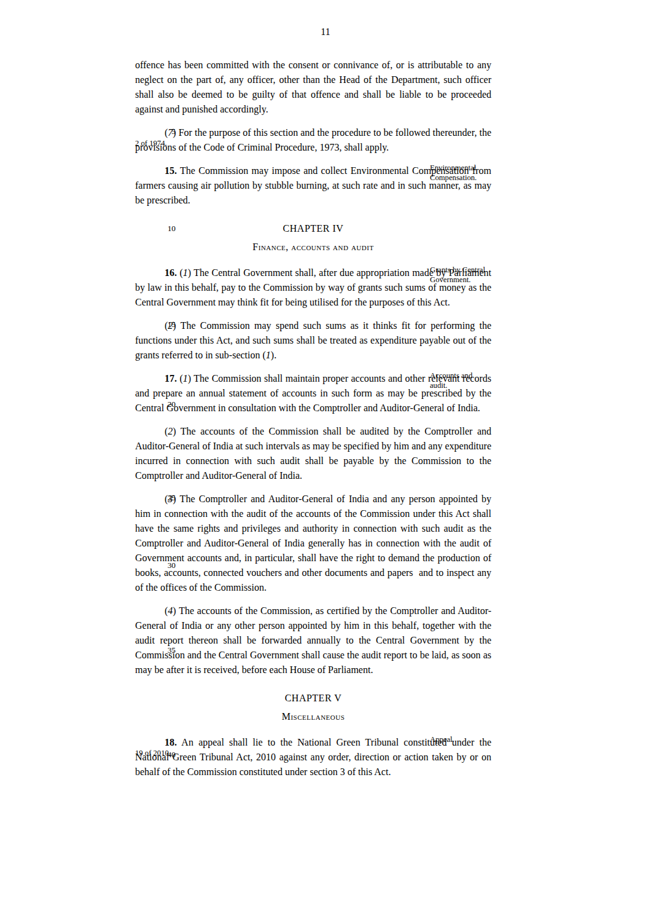11
offence has been committed with the consent or connivance of, or is attributable to any neglect on the part of, any officer, other than the Head of the Department, such officer shall also be deemed to be guilty of that offence and shall be liable to be proceeded against and punished accordingly.
2 of 1974. 5
(7) For the purpose of this section and the procedure to be followed thereunder, the provisions of the Code of Criminal Procedure, 1973, shall apply.
Environmental Compensation.
15. The Commission may impose and collect Environmental Compensation from farmers causing air pollution by stubble burning, at such rate and in such manner, as may be prescribed.
10
CHAPTER IV
Finance, accounts and audit
Grants by Central Government.
16. (1) The Central Government shall, after due appropriation made by Parliament by law in this behalf, pay to the Commission by way of grants such sums of money as the Central Government may think fit for being utilised for the purposes of this Act.
15
(2) The Commission may spend such sums as it thinks fit for performing the functions under this Act, and such sums shall be treated as expenditure payable out of the grants referred to in sub-section (1).
Accounts and audit. 20
17. (1) The Commission shall maintain proper accounts and other relevant records and prepare an annual statement of accounts in such form as may be prescribed by the Central Government in consultation with the Comptroller and Auditor-General of India.
(2) The accounts of the Commission shall be audited by the Comptroller and Auditor-General of India at such intervals as may be specified by him and any expenditure incurred in connection with such audit shall be payable by the Commission to the Comptroller and Auditor-General of India.
25 30
(3) The Comptroller and Auditor-General of India and any person appointed by him in connection with the audit of the accounts of the Commission under this Act shall have the same rights and privileges and authority in connection with such audit as the Comptroller and Auditor-General of India generally has in connection with the audit of Government accounts and, in particular, shall have the right to demand the production of books, accounts, connected vouchers and other documents and papers and to inspect any of the offices of the Commission.
35
(4) The accounts of the Commission, as certified by the Comptroller and Auditor-General of India or any other person appointed by him in this behalf, together with the audit report thereon shall be forwarded annually to the Central Government by the Commission and the Central Government shall cause the audit report to be laid, as soon as may be after it is received, before each House of Parliament.
CHAPTER V
Miscellaneous
Appeal. 19 of 2010. 40
18. An appeal shall lie to the National Green Tribunal constituted under the National Green Tribunal Act, 2010 against any order, direction or action taken by or on behalf of the Commission constituted under section 3 of this Act.